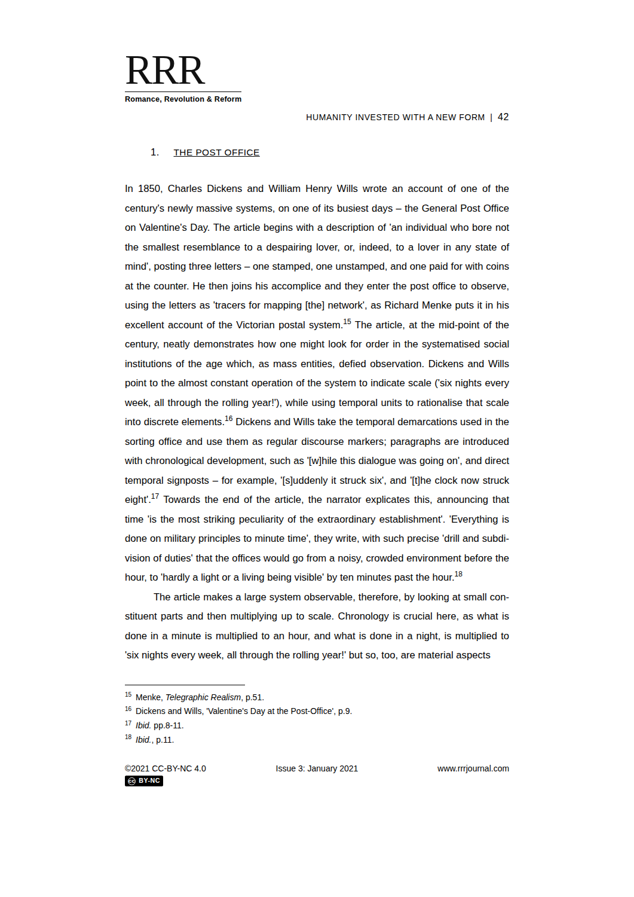RRR
Romance, Revolution & Reform
Humanity Invested with a New Form | 42
1. The Post Office
In 1850, Charles Dickens and William Henry Wills wrote an account of one of the century's newly massive systems, on one of its busiest days – the General Post Office on Valentine's Day. The article begins with a description of 'an individual who bore not the smallest resemblance to a despairing lover, or, indeed, to a lover in any state of mind', posting three letters – one stamped, one unstamped, and one paid for with coins at the counter. He then joins his accomplice and they enter the post office to observe, using the letters as 'tracers for mapping [the] network', as Richard Menke puts it in his excellent account of the Victorian postal system.15 The article, at the mid-point of the century, neatly demonstrates how one might look for order in the systematised social institutions of the age which, as mass entities, defied observation. Dickens and Wills point to the almost constant operation of the system to indicate scale ('six nights every week, all through the rolling year!'), while using temporal units to rationalise that scale into discrete elements.16 Dickens and Wills take the temporal demarcations used in the sorting office and use them as regular discourse markers; paragraphs are introduced with chronological development, such as '[w]hile this dialogue was going on', and direct temporal signposts – for example, '[s]uddenly it struck six', and '[t]he clock now struck eight'.17 Towards the end of the article, the narrator explicates this, announcing that time 'is the most striking peculiarity of the extraordinary establishment'. 'Everything is done on military principles to minute time', they write, with such precise 'drill and subdivision of duties' that the offices would go from a noisy, crowded environment before the hour, to 'hardly a light or a living being visible' by ten minutes past the hour.18
The article makes a large system observable, therefore, by looking at small constituent parts and then multiplying up to scale. Chronology is crucial here, as what is done in a minute is multiplied to an hour, and what is done in a night, is multiplied to 'six nights every week, all through the rolling year!' but so, too, are material aspects
15 Menke, Telegraphic Realism, p.51.
16 Dickens and Wills, 'Valentine's Day at the Post-Office', p.9.
17 Ibid. pp.8-11.
18 Ibid., p.11.
©2021 CC-BY-NC 4.0
cc BY-NC
Issue 3: January 2021
www.rrrjournal.com